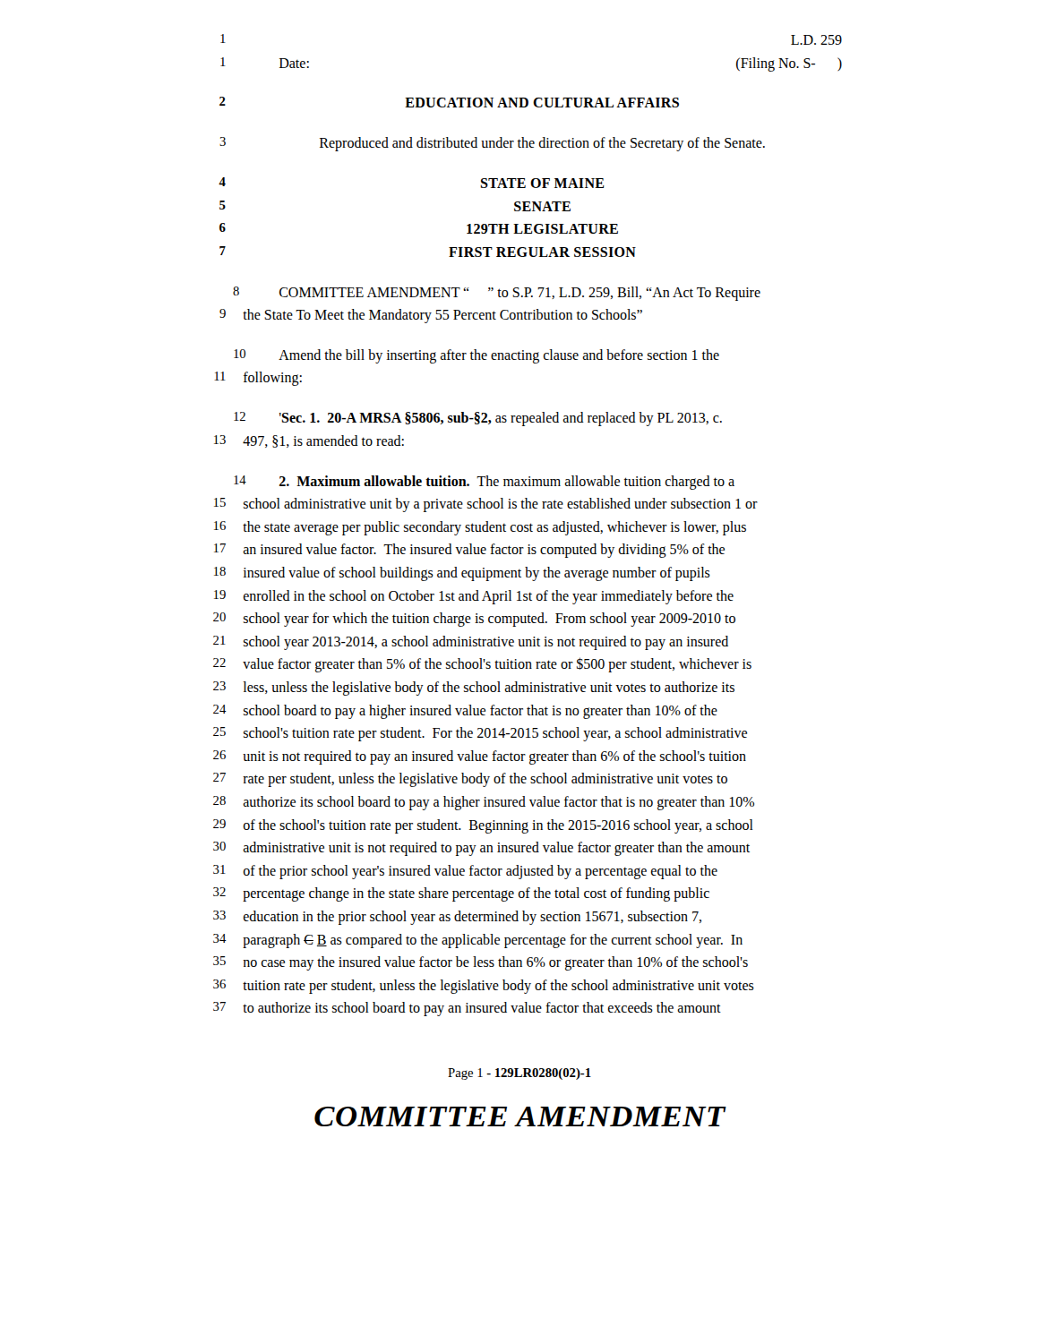L.D. 259
Date: (Filing No. S- )
EDUCATION AND CULTURAL AFFAIRS
Reproduced and distributed under the direction of the Secretary of the Senate.
STATE OF MAINE
SENATE
129TH LEGISLATURE
FIRST REGULAR SESSION
COMMITTEE AMENDMENT “ ” to S.P. 71, L.D. 259, Bill, “An Act To Require
the State To Meet the Mandatory 55 Percent Contribution to Schools”
Amend the bill by inserting after the enacting clause and before section 1 the
following:
'Sec. 1. 20-A MRSA §5806, sub-§2, as repealed and replaced by PL 2013, c.
497, §1, is amended to read:
2. Maximum allowable tuition. The maximum allowable tuition charged to a
school administrative unit by a private school is the rate established under subsection 1 or
the state average per public secondary student cost as adjusted, whichever is lower, plus
an insured value factor. The insured value factor is computed by dividing 5% of the
insured value of school buildings and equipment by the average number of pupils
enrolled in the school on October 1st and April 1st of the year immediately before the
school year for which the tuition charge is computed. From school year 2009-2010 to
school year 2013-2014, a school administrative unit is not required to pay an insured
value factor greater than 5% of the school's tuition rate or $500 per student, whichever is
less, unless the legislative body of the school administrative unit votes to authorize its
school board to pay a higher insured value factor that is no greater than 10% of the
school's tuition rate per student. For the 2014-2015 school year, a school administrative
unit is not required to pay an insured value factor greater than 6% of the school's tuition
rate per student, unless the legislative body of the school administrative unit votes to
authorize its school board to pay a higher insured value factor that is no greater than 10%
of the school's tuition rate per student. Beginning in the 2015-2016 school year, a school
administrative unit is not required to pay an insured value factor greater than the amount
of the prior school year's insured value factor adjusted by a percentage equal to the
percentage change in the state share percentage of the total cost of funding public
education in the prior school year as determined by section 15671, subsection 7,
paragraph C B as compared to the applicable percentage for the current school year. In
no case may the insured value factor be less than 6% or greater than 10% of the school's
tuition rate per student, unless the legislative body of the school administrative unit votes
to authorize its school board to pay an insured value factor that exceeds the amount
Page 1 - 129LR0280(02)-1
COMMITTEE AMENDMENT